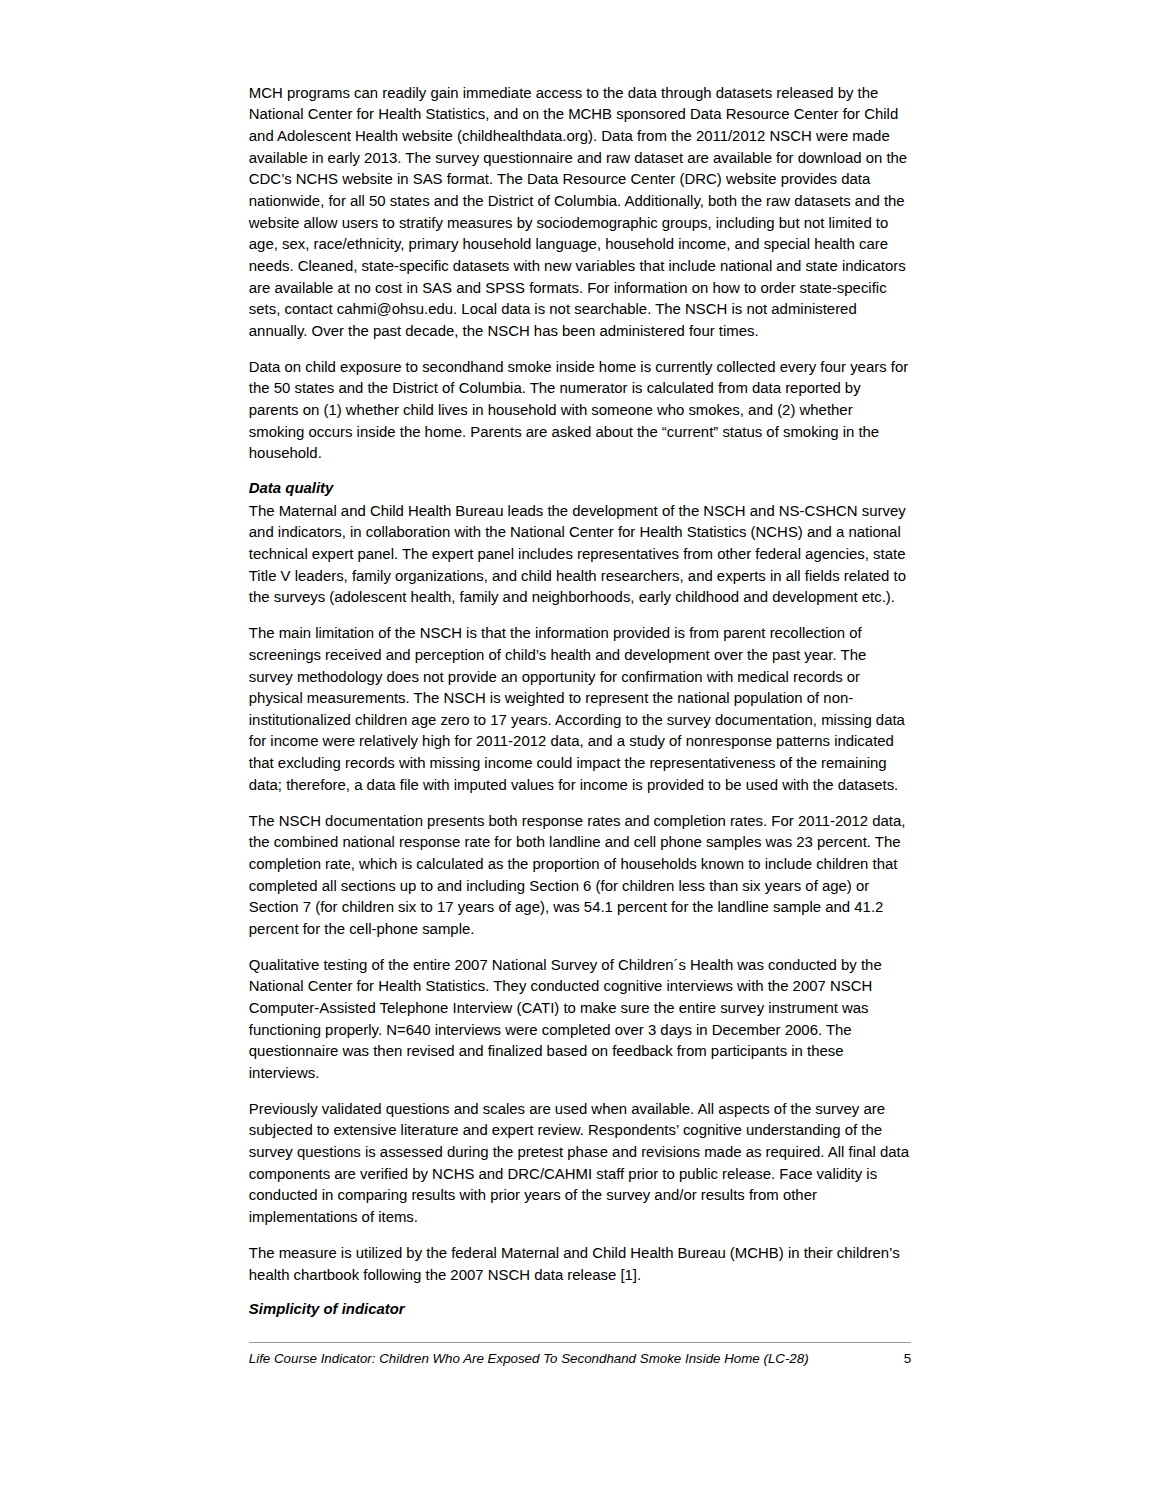MCH programs can readily gain immediate access to the data through datasets released by the National Center for Health Statistics, and on the MCHB sponsored Data Resource Center for Child and Adolescent Health website (childhealthdata.org). Data from the 2011/2012 NSCH were made available in early 2013. The survey questionnaire and raw dataset are available for download on the CDC’s NCHS website in SAS format. The Data Resource Center (DRC) website provides data nationwide, for all 50 states and the District of Columbia. Additionally, both the raw datasets and the website allow users to stratify measures by sociodemographic groups, including but not limited to age, sex, race/ethnicity, primary household language, household income, and special health care needs. Cleaned, state-specific datasets with new variables that include national and state indicators are available at no cost in SAS and SPSS formats. For information on how to order state-specific sets, contact cahmi@ohsu.edu. Local data is not searchable. The NSCH is not administered annually. Over the past decade, the NSCH has been administered four times.
Data on child exposure to secondhand smoke inside home is currently collected every four years for the 50 states and the District of Columbia. The numerator is calculated from data reported by parents on (1) whether child lives in household with someone who smokes, and (2) whether smoking occurs inside the home. Parents are asked about the “current” status of smoking in the household.
Data quality
The Maternal and Child Health Bureau leads the development of the NSCH and NS-CSHCN survey and indicators, in collaboration with the National Center for Health Statistics (NCHS) and a national technical expert panel. The expert panel includes representatives from other federal agencies, state Title V leaders, family organizations, and child health researchers, and experts in all fields related to the surveys (adolescent health, family and neighborhoods, early childhood and development etc.).
The main limitation of the NSCH is that the information provided is from parent recollection of screenings received and perception of child’s health and development over the past year. The survey methodology does not provide an opportunity for confirmation with medical records or physical measurements. The NSCH is weighted to represent the national population of non-institutionalized children age zero to 17 years. According to the survey documentation, missing data for income were relatively high for 2011-2012 data, and a study of nonresponse patterns indicated that excluding records with missing income could impact the representativeness of the remaining data; therefore, a data file with imputed values for income is provided to be used with the datasets.
The NSCH documentation presents both response rates and completion rates. For 2011-2012 data, the combined national response rate for both landline and cell phone samples was 23 percent. The completion rate, which is calculated as the proportion of households known to include children that completed all sections up to and including Section 6 (for children less than six years of age) or Section 7 (for children six to 17 years of age), was 54.1 percent for the landline sample and 41.2 percent for the cell-phone sample.
Qualitative testing of the entire 2007 National Survey of Children´s Health was conducted by the National Center for Health Statistics. They conducted cognitive interviews with the 2007 NSCH Computer-Assisted Telephone Interview (CATI) to make sure the entire survey instrument was functioning properly. N=640 interviews were completed over 3 days in December 2006. The questionnaire was then revised and finalized based on feedback from participants in these interviews.
Previously validated questions and scales are used when available. All aspects of the survey are subjected to extensive literature and expert review. Respondents’ cognitive understanding of the survey questions is assessed during the pretest phase and revisions made as required. All final data components are verified by NCHS and DRC/CAHMI staff prior to public release. Face validity is conducted in comparing results with prior years of the survey and/or results from other implementations of items.
The measure is utilized by the federal Maternal and Child Health Bureau (MCHB) in their children’s health chartbook following the 2007 NSCH data release [1].
Simplicity of indicator
Life Course Indicator: Children Who Are Exposed To Secondhand Smoke Inside Home (LC-28) 5